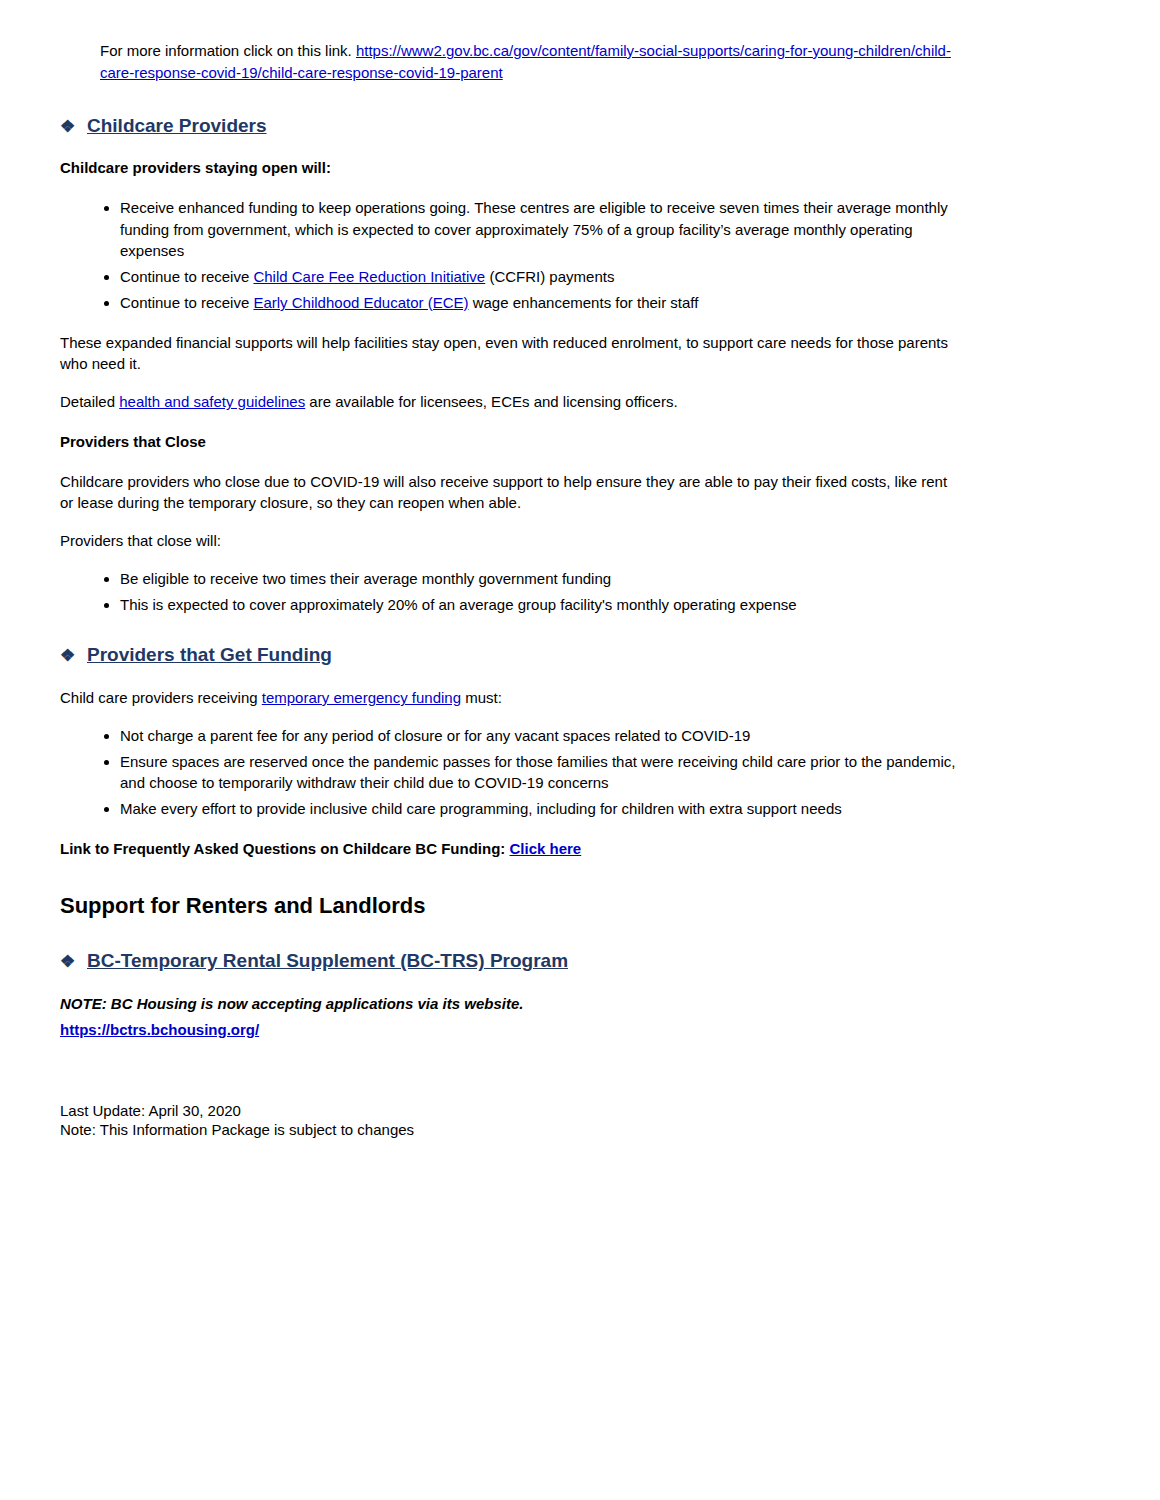For more information click on this link. https://www2.gov.bc.ca/gov/content/family-social-supports/caring-for-young-children/child-care-response-covid-19/child-care-response-covid-19-parent
Childcare Providers
Childcare providers staying open will:
Receive enhanced funding to keep operations going. These centres are eligible to receive seven times their average monthly funding from government, which is expected to cover approximately 75% of a group facility’s average monthly operating expenses
Continue to receive Child Care Fee Reduction Initiative (CCFRI) payments
Continue to receive Early Childhood Educator (ECE) wage enhancements for their staff
These expanded financial supports will help facilities stay open, even with reduced enrolment, to support care needs for those parents who need it.
Detailed health and safety guidelines are available for licensees, ECEs and licensing officers.
Providers that Close
Childcare providers who close due to COVID-19 will also receive support to help ensure they are able to pay their fixed costs, like rent or lease during the temporary closure, so they can reopen when able.
Providers that close will:
Be eligible to receive two times their average monthly government funding
This is expected to cover approximately 20% of an average group facility's monthly operating expense
Providers that Get Funding
Child care providers receiving temporary emergency funding must:
Not charge a parent fee for any period of closure or for any vacant spaces related to COVID-19
Ensure spaces are reserved once the pandemic passes for those families that were receiving child care prior to the pandemic, and choose to temporarily withdraw their child due to COVID-19 concerns
Make every effort to provide inclusive child care programming, including for children with extra support needs
Link to Frequently Asked Questions on Childcare BC Funding: Click here
Support for Renters and Landlords
BC-Temporary Rental Supplement (BC-TRS) Program
NOTE: BC Housing is now accepting applications via its website.
https://bctrs.bchousing.org/
Last Update: April 30, 2020
Note: This Information Package is subject to changes